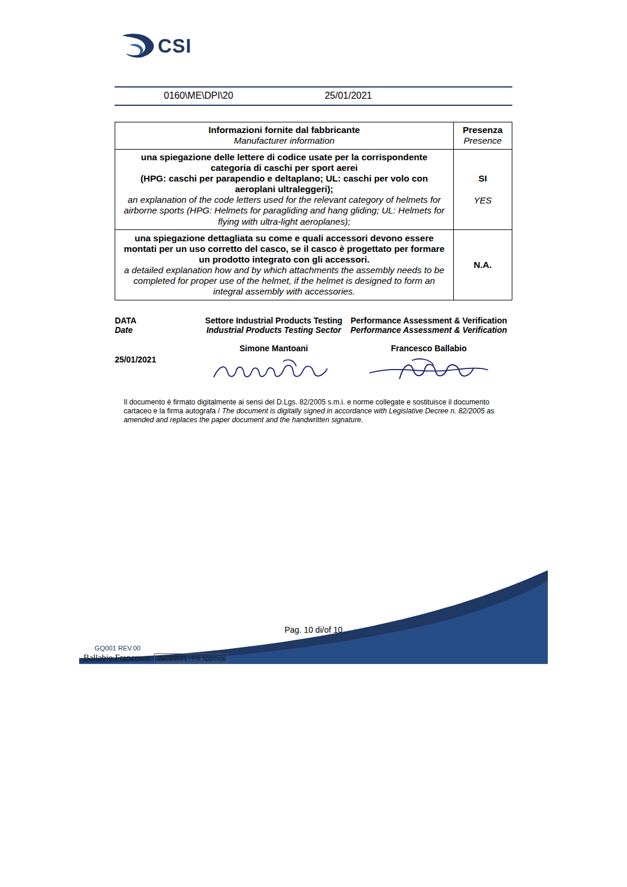CSI
0160\ME\DPI\20
25/01/2021
| Informazioni fornite dal fabbricante Manufacturer information | Presenza Presence |
| --- | --- |
| una spiegazione delle lettere di codice usate per la corrispondente categoria di caschi per sport aerei (HPG: caschi per parapendio e deltaplano; UL: caschi per volo con aeroplani ultraleggeri); an explanation of the code letters used for the relevant category of helmets for airborne sports (HPG: Helmets for paragliding and hang gliding; UL: Helmets for flying with ultra-light aeroplanes); | SI YES |
| una spiegazione dettagliata su come e quali accessori devono essere montati per un uso corretto del casco, se il casco è progettato per formare un prodotto integrato con gli accessori. a detailed explanation how and by which attachments the assembly needs to be completed for proper use of the helmet, if the helmet is designed to form an integral assembly with accessories. | N.A. |
| DATA Date 25/01/2021 | Settore Industrial Products Testing Industrial Products Testing Sector Simone Mantoani | Performance Assessment & Verification Performance Assessment & Verification Francesco Ballabio |
Il documento è firmato digitalmente ai sensi del D.Lgs. 82/2005 s.m.i. e norme collegate e sostituisce il documento cartaceo e la firma autografa / The document is digitally signed in accordance with Legislative Decree n. 82/2005 as amended and replaces the paper document and the handwritten signature.
Pag. 10 di/of 10
GQ001 REV.00
Ballabio Francesco 25/01/2021 - For approval